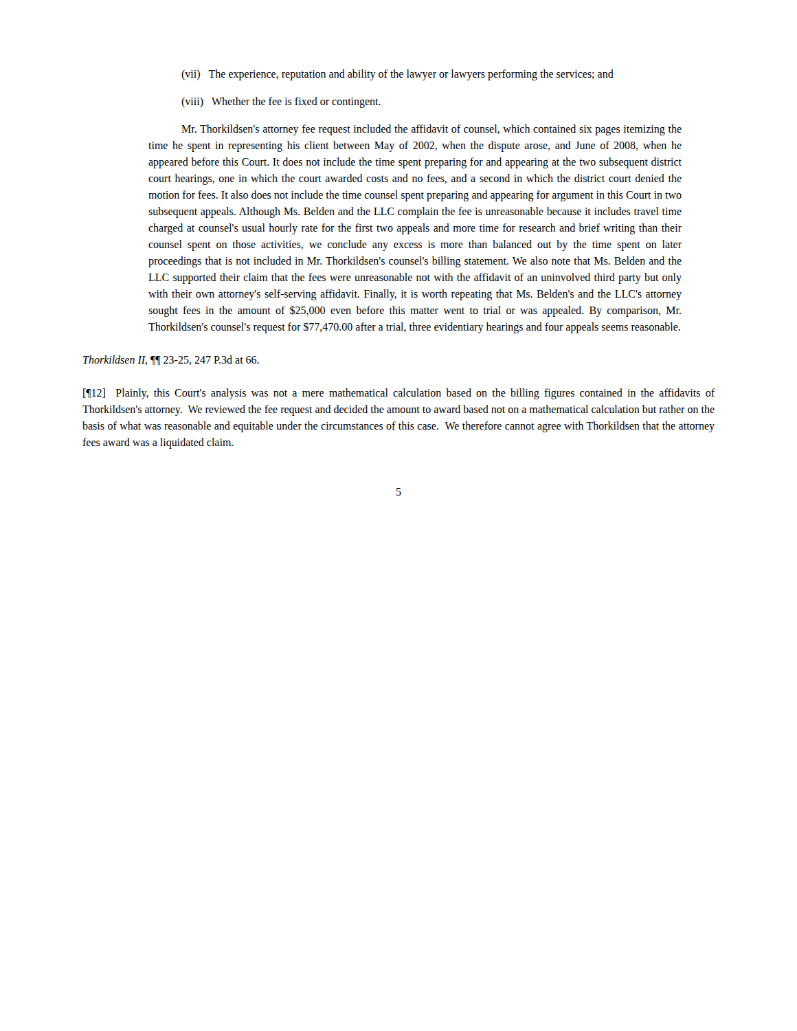(vii) The experience, reputation and ability of the lawyer or lawyers performing the services; and
(viii) Whether the fee is fixed or contingent.
Mr. Thorkildsen's attorney fee request included the affidavit of counsel, which contained six pages itemizing the time he spent in representing his client between May of 2002, when the dispute arose, and June of 2008, when he appeared before this Court. It does not include the time spent preparing for and appearing at the two subsequent district court hearings, one in which the court awarded costs and no fees, and a second in which the district court denied the motion for fees. It also does not include the time counsel spent preparing and appearing for argument in this Court in two subsequent appeals. Although Ms. Belden and the LLC complain the fee is unreasonable because it includes travel time charged at counsel's usual hourly rate for the first two appeals and more time for research and brief writing than their counsel spent on those activities, we conclude any excess is more than balanced out by the time spent on later proceedings that is not included in Mr. Thorkildsen's counsel's billing statement. We also note that Ms. Belden and the LLC supported their claim that the fees were unreasonable not with the affidavit of an uninvolved third party but only with their own attorney's self-serving affidavit. Finally, it is worth repeating that Ms. Belden's and the LLC's attorney sought fees in the amount of $25,000 even before this matter went to trial or was appealed. By comparison, Mr. Thorkildsen's counsel's request for $77,470.00 after a trial, three evidentiary hearings and four appeals seems reasonable.
Thorkildsen II, ¶¶ 23-25, 247 P.3d at 66.
[¶12] Plainly, this Court's analysis was not a mere mathematical calculation based on the billing figures contained in the affidavits of Thorkildsen's attorney. We reviewed the fee request and decided the amount to award based not on a mathematical calculation but rather on the basis of what was reasonable and equitable under the circumstances of this case. We therefore cannot agree with Thorkildsen that the attorney fees award was a liquidated claim.
5